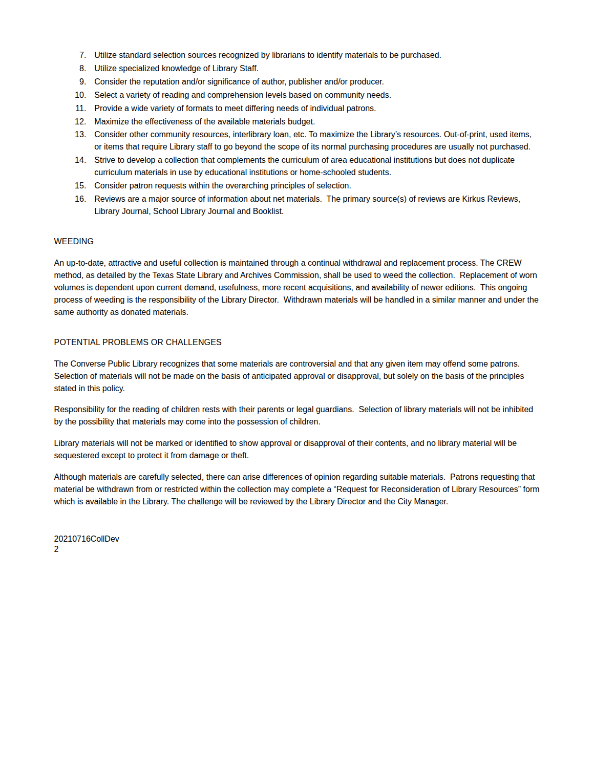Utilize standard selection sources recognized by librarians to identify materials to be purchased.
Utilize specialized knowledge of Library Staff.
Consider the reputation and/or significance of author, publisher and/or producer.
Select a variety of reading and comprehension levels based on community needs.
Provide a wide variety of formats to meet differing needs of individual patrons.
Maximize the effectiveness of the available materials budget.
Consider other community resources, interlibrary loan, etc. To maximize the Library’s resources. Out-of-print, used items, or items that require Library staff to go beyond the scope of its normal purchasing procedures are usually not purchased.
Strive to develop a collection that complements the curriculum of area educational institutions but does not duplicate curriculum materials in use by educational institutions or home-schooled students.
Consider patron requests within the overarching principles of selection.
Reviews are a major source of information about net materials. The primary source(s) of reviews are Kirkus Reviews, Library Journal, School Library Journal and Booklist.
WEEDING
An up-to-date, attractive and useful collection is maintained through a continual withdrawal and replacement process. The CREW method, as detailed by the Texas State Library and Archives Commission, shall be used to weed the collection. Replacement of worn volumes is dependent upon current demand, usefulness, more recent acquisitions, and availability of newer editions. This ongoing process of weeding is the responsibility of the Library Director. Withdrawn materials will be handled in a similar manner and under the same authority as donated materials.
POTENTIAL PROBLEMS OR CHALLENGES
The Converse Public Library recognizes that some materials are controversial and that any given item may offend some patrons. Selection of materials will not be made on the basis of anticipated approval or disapproval, but solely on the basis of the principles stated in this policy.
Responsibility for the reading of children rests with their parents or legal guardians. Selection of library materials will not be inhibited by the possibility that materials may come into the possession of children.
Library materials will not be marked or identified to show approval or disapproval of their contents, and no library material will be sequestered except to protect it from damage or theft.
Although materials are carefully selected, there can arise differences of opinion regarding suitable materials. Patrons requesting that material be withdrawn from or restricted within the collection may complete a “Request for Reconsideration of Library Resources” form which is available in the Library. The challenge will be reviewed by the Library Director and the City Manager.
20210716CollDev 2